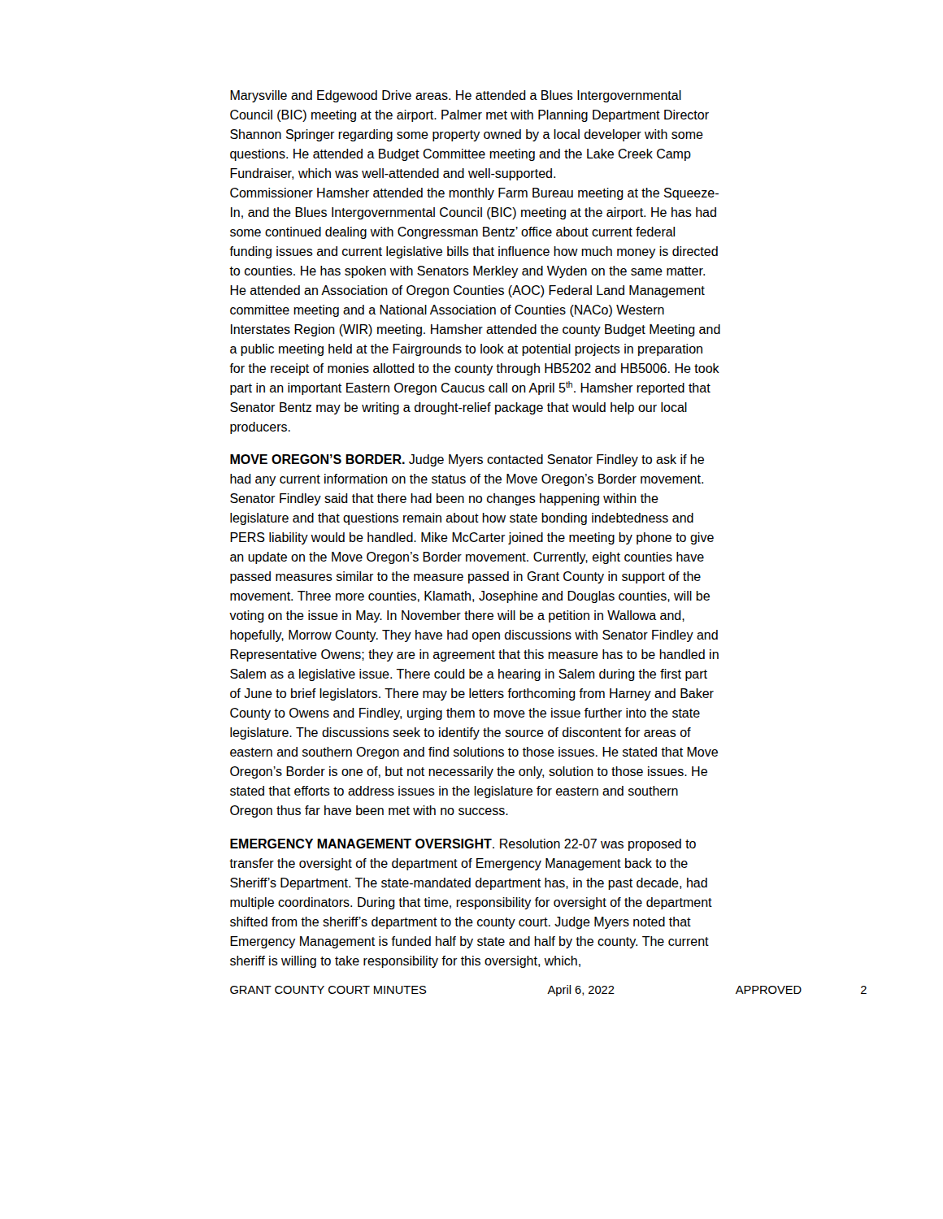Marysville and Edgewood Drive areas. He attended a Blues Intergovernmental Council (BIC) meeting at the airport. Palmer met with Planning Department Director Shannon Springer regarding some property owned by a local developer with some questions. He attended a Budget Committee meeting and the Lake Creek Camp Fundraiser, which was well-attended and well-supported.
Commissioner Hamsher attended the monthly Farm Bureau meeting at the Squeeze-In, and the Blues Intergovernmental Council (BIC) meeting at the airport. He has had some continued dealing with Congressman Bentz’ office about current federal funding issues and current legislative bills that influence how much money is directed to counties. He has spoken with Senators Merkley and Wyden on the same matter. He attended an Association of Oregon Counties (AOC) Federal Land Management committee meeting and a National Association of Counties (NACo) Western Interstates Region (WIR) meeting. Hamsher attended the county Budget Meeting and a public meeting held at the Fairgrounds to look at potential projects in preparation for the receipt of monies allotted to the county through HB5202 and HB5006. He took part in an important Eastern Oregon Caucus call on April 5th. Hamsher reported that Senator Bentz may be writing a drought-relief package that would help our local producers.
MOVE OREGON’S BORDER. Judge Myers contacted Senator Findley to ask if he had any current information on the status of the Move Oregon’s Border movement. Senator Findley said that there had been no changes happening within the legislature and that questions remain about how state bonding indebtedness and PERS liability would be handled. Mike McCarter joined the meeting by phone to give an update on the Move Oregon’s Border movement. Currently, eight counties have passed measures similar to the measure passed in Grant County in support of the movement. Three more counties, Klamath, Josephine and Douglas counties, will be voting on the issue in May. In November there will be a petition in Wallowa and, hopefully, Morrow County. They have had open discussions with Senator Findley and Representative Owens; they are in agreement that this measure has to be handled in Salem as a legislative issue. There could be a hearing in Salem during the first part of June to brief legislators. There may be letters forthcoming from Harney and Baker County to Owens and Findley, urging them to move the issue further into the state legislature. The discussions seek to identify the source of discontent for areas of eastern and southern Oregon and find solutions to those issues. He stated that Move Oregon’s Border is one of, but not necessarily the only, solution to those issues. He stated that efforts to address issues in the legislature for eastern and southern Oregon thus far have been met with no success.
EMERGENCY MANAGEMENT OVERSIGHT. Resolution 22-07 was proposed to transfer the oversight of the department of Emergency Management back to the Sheriff’s Department. The state-mandated department has, in the past decade, had multiple coordinators. During that time, responsibility for oversight of the department shifted from the sheriff’s department to the county court. Judge Myers noted that Emergency Management is funded half by state and half by the county. The current sheriff is willing to take responsibility for this oversight, which,
GRANT COUNTY COURT MINUTES April 6, 2022 APPROVED 2